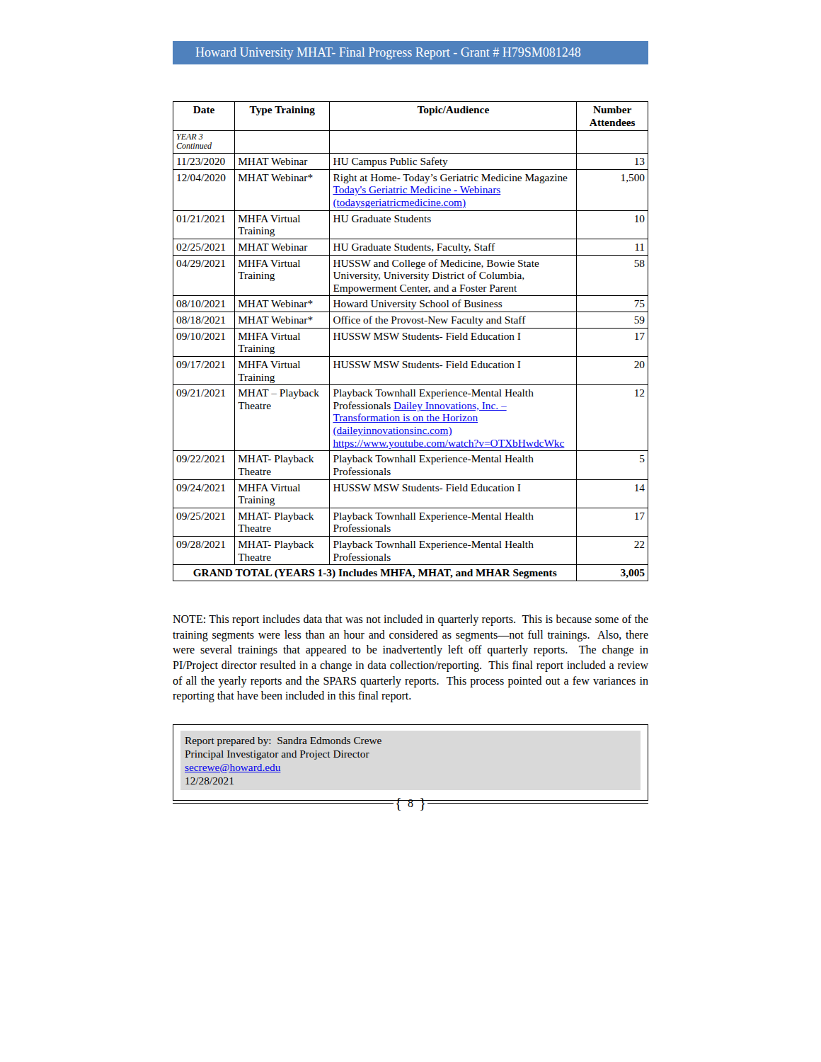Howard University MHAT- Final Progress Report - Grant # H79SM081248
| Date | Type Training | Topic/Audience | Number Attendees |
| --- | --- | --- | --- |
| YEAR 3 Continued | | | |
| 11/23/2020 | MHAT Webinar | HU Campus Public Safety | 13 |
| 12/04/2020 | MHAT Webinar* | Right at Home- Today’s Geriatric Medicine Magazine Today's Geriatric Medicine - Webinars (todaysgeriatricmedicine.com) | 1,500 |
| 01/21/2021 | MHFA Virtual Training | HU Graduate Students | 10 |
| 02/25/2021 | MHAT Webinar | HU Graduate Students, Faculty, Staff | 11 |
| 04/29/2021 | MHFA Virtual Training | HUSSW and College of Medicine, Bowie State University, University District of Columbia, Empowerment Center, and a Foster Parent | 58 |
| 08/10/2021 | MHAT Webinar* | Howard University School of Business | 75 |
| 08/18/2021 | MHAT Webinar* | Office of the Provost-New Faculty and Staff | 59 |
| 09/10/2021 | MHFA Virtual Training | HUSSW MSW Students- Field Education I | 17 |
| 09/17/2021 | MHFA Virtual Training | HUSSW MSW Students- Field Education I | 20 |
| 09/21/2021 | MHAT – Playback Theatre | Playback Townhall Experience-Mental Health Professionals Dailey Innovations, Inc. – Transformation is on the Horizon (daileyinnovationsinc.com) https://www.youtube.com/watch?v=OTXbHwdcWkc | 12 |
| 09/22/2021 | MHAT- Playback Theatre | Playback Townhall Experience-Mental Health Professionals | 5 |
| 09/24/2021 | MHFA Virtual Training | HUSSW MSW Students- Field Education I | 14 |
| 09/25/2021 | MHAT- Playback Theatre | Playback Townhall Experience-Mental Health Professionals | 17 |
| 09/28/2021 | MHAT- Playback Theatre | Playback Townhall Experience-Mental Health Professionals | 22 |
| GRAND TOTAL (YEARS 1-3) Includes MHFA, MHAT, and MHAR Segments | 3,005 |
NOTE: This report includes data that was not included in quarterly reports. This is because some of the training segments were less than an hour and considered as segments—not full trainings. Also, there were several trainings that appeared to be inadvertently left off quarterly reports. The change in PI/Project director resulted in a change in data collection/reporting. This final report included a review of all the yearly reports and the SPARS quarterly reports. This process pointed out a few variances in reporting that have been included in this final report.
Report prepared by: Sandra Edmonds Crewe
Principal Investigator and Project Director
secrewe@howard.edu
12/28/2021
{ 8 }